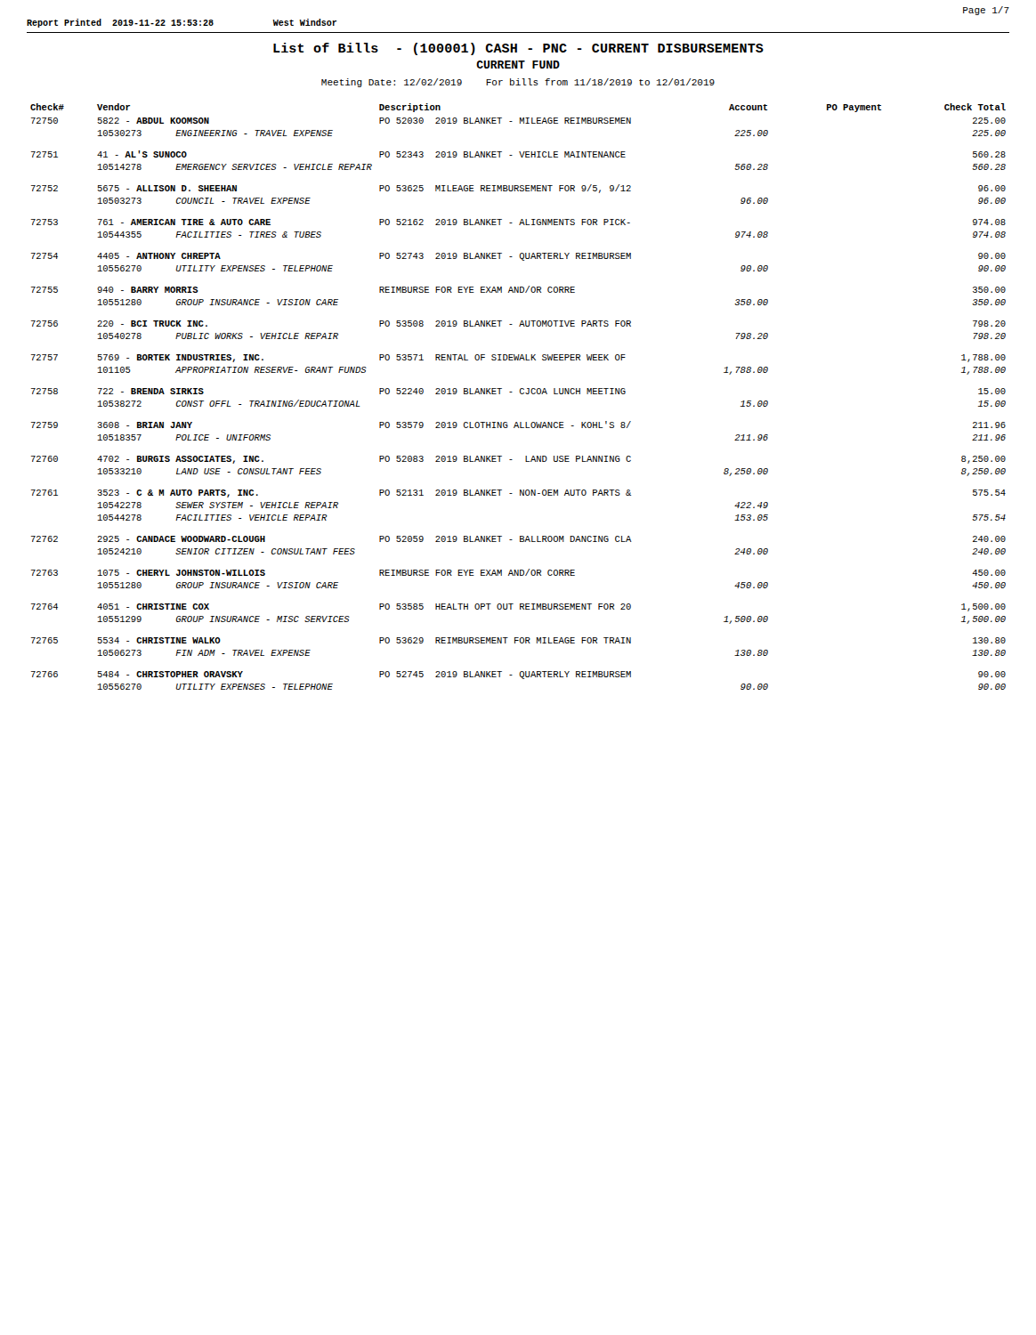Page 1/7 Report Printed 2019-11-22 15:53:28 West Windsor
List of Bills - (100001) CASH - PNC - CURRENT DISBURSEMENTS
CURRENT FUND
Meeting Date: 12/02/2019 For bills from 11/18/2019 to 12/01/2019
| Check# | Vendor | Description | Account | PO Payment | Check Total |
| --- | --- | --- | --- | --- | --- |
| 72750 | 5822 - ABDUL KOOMSON | PO 52030 2019 BLANKET - MILEAGE REIMBURSEMEN | | | 225.00 |
| | 10530273 ENGINEERING - TRAVEL EXPENSE | | 225.00 | | 225.00 |
| 72751 | 41 - AL'S SUNOCO | PO 52343 2019 BLANKET - VEHICLE MAINTENANCE | | | 560.28 |
| | 10514278 EMERGENCY SERVICES - VEHICLE REPAIR | | 560.28 | | 560.28 |
| 72752 | 5675 - ALLISON D. SHEEHAN | PO 53625 MILEAGE REIMBURSEMENT FOR 9/5, 9/12 | | | 96.00 |
| | 10503273 COUNCIL - TRAVEL EXPENSE | | 96.00 | | 96.00 |
| 72753 | 761 - AMERICAN TIRE & AUTO CARE | PO 52162 2019 BLANKET - ALIGNMENTS FOR PICK- | | | 974.08 |
| | 10544355 FACILITIES - TIRES & TUBES | | 974.08 | | 974.08 |
| 72754 | 4405 - ANTHONY CHREPTA | PO 52743 2019 BLANKET - QUARTERLY REIMBURSEM | | | 90.00 |
| | 10556270 UTILITY EXPENSES - TELEPHONE | | 90.00 | | 90.00 |
| 72755 | 940 - BARRY MORRIS | REIMBURSE FOR EYE EXAM AND/OR CORRE | | | 350.00 |
| | 10551280 GROUP INSURANCE - VISION CARE | | 350.00 | | 350.00 |
| 72756 | 220 - BCI TRUCK INC. | PO 53508 2019 BLANKET - AUTOMOTIVE PARTS FOR | | | 798.20 |
| | 10540278 PUBLIC WORKS - VEHICLE REPAIR | | 798.20 | | 798.20 |
| 72757 | 5769 - BORTEK INDUSTRIES, INC. | PO 53571 RENTAL OF SIDEWALK SWEEPER WEEK OF | | | 1,788.00 |
| | 101105 APPROPRIATION RESERVE- GRANT FUNDS | | 1,788.00 | | 1,788.00 |
| 72758 | 722 - BRENDA SIRKIS | PO 52240 2019 BLANKET - CJCOA LUNCH MEETING | | | 15.00 |
| | 10538272 CONST OFFL - TRAINING/EDUCATIONAL | | 15.00 | | 15.00 |
| 72759 | 3608 - BRIAN JANY | PO 53579 2019 CLOTHING ALLOWANCE - KOHL'S 8/ | | | 211.96 |
| | 10518357 POLICE - UNIFORMS | | 211.96 | | 211.96 |
| 72760 | 4702 - BURGIS ASSOCIATES, INC. | PO 52083 2019 BLANKET - LAND USE PLANNING C | | | 8,250.00 |
| | 10533210 LAND USE - CONSULTANT FEES | | 8,250.00 | | 8,250.00 |
| 72761 | 3523 - C & M AUTO PARTS, INC. | PO 52131 2019 BLANKET - NON-OEM AUTO PARTS & | | | 575.54 |
| | 10542278 SEWER SYSTEM - VEHICLE REPAIR | | 422.49 | | |
| | 10544278 FACILITIES - VEHICLE REPAIR | | 153.05 | | 575.54 |
| 72762 | 2925 - CANDACE WOODWARD-CLOUGH | PO 52059 2019 BLANKET - BALLROOM DANCING CLA | | | 240.00 |
| | 10524210 SENIOR CITIZEN - CONSULTANT FEES | | 240.00 | | 240.00 |
| 72763 | 1075 - CHERYL JOHNSTON-WILLOIS | REIMBURSE FOR EYE EXAM AND/OR CORRE | | | 450.00 |
| | 10551280 GROUP INSURANCE - VISION CARE | | 450.00 | | 450.00 |
| 72764 | 4051 - CHRISTINE COX | PO 53585 HEALTH OPT OUT REIMBURSEMENT FOR 20 | | | 1,500.00 |
| | 10551299 GROUP INSURANCE - MISC SERVICES | | 1,500.00 | | 1,500.00 |
| 72765 | 5534 - CHRISTINE WALKO | PO 53629 REIMBURSEMENT FOR MILEAGE FOR TRAIN | | | 130.80 |
| | 10506273 FIN ADM - TRAVEL EXPENSE | | 130.80 | | 130.80 |
| 72766 | 5484 - CHRISTOPHER ORAVSKY | PO 52745 2019 BLANKET - QUARTERLY REIMBURSEM | | | 90.00 |
| | 10556270 UTILITY EXPENSES - TELEPHONE | | 90.00 | | 90.00 |